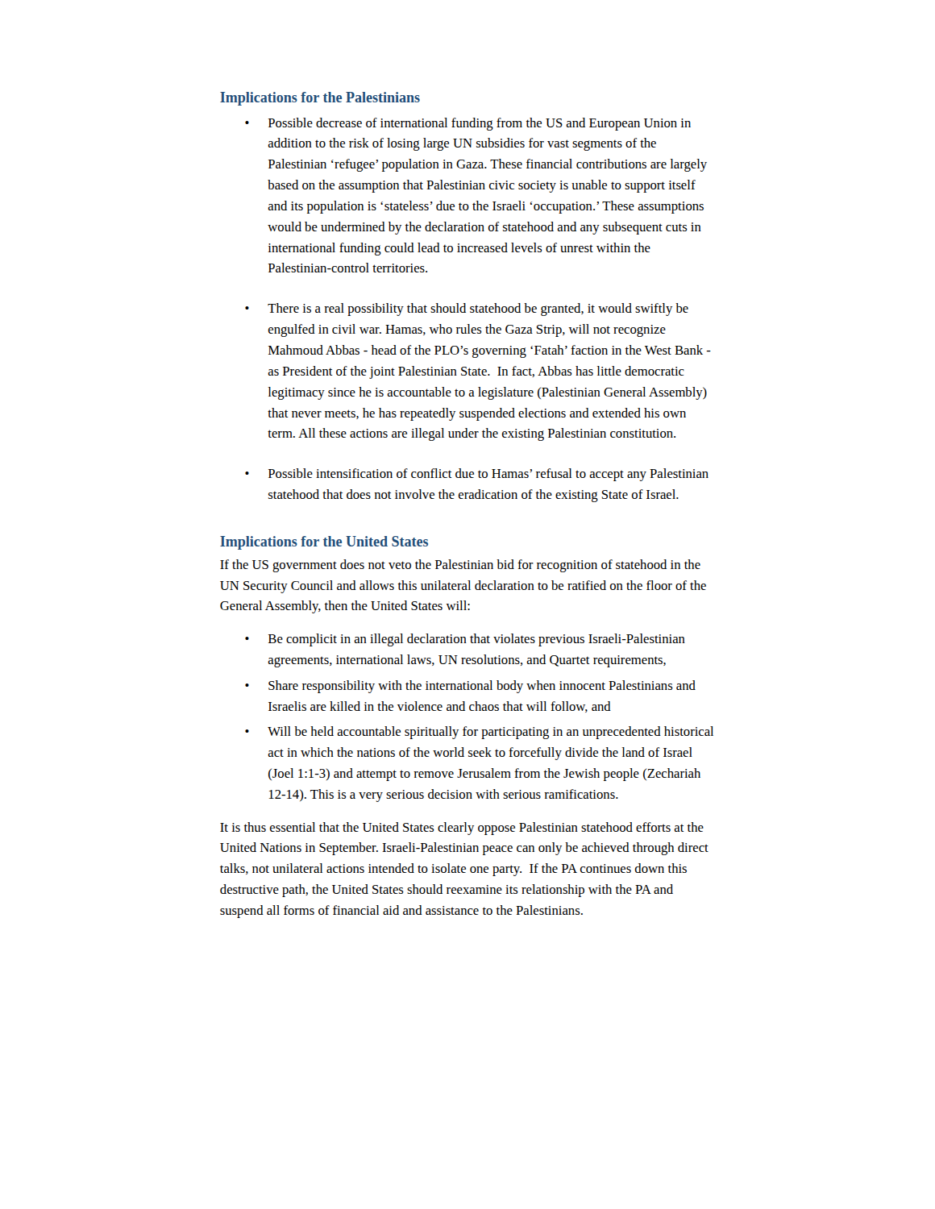Implications for the Palestinians
Possible decrease of international funding from the US and European Union in addition to the risk of losing large UN subsidies for vast segments of the Palestinian ‘refugee’ population in Gaza. These financial contributions are largely based on the assumption that Palestinian civic society is unable to support itself and its population is ‘stateless’ due to the Israeli ‘occupation.’ These assumptions would be undermined by the declaration of statehood and any subsequent cuts in international funding could lead to increased levels of unrest within the Palestinian-control territories.
There is a real possibility that should statehood be granted, it would swiftly be engulfed in civil war. Hamas, who rules the Gaza Strip, will not recognize Mahmoud Abbas - head of the PLO’s governing ‘Fatah’ faction in the West Bank - as President of the joint Palestinian State. In fact, Abbas has little democratic legitimacy since he is accountable to a legislature (Palestinian General Assembly) that never meets, he has repeatedly suspended elections and extended his own term. All these actions are illegal under the existing Palestinian constitution.
Possible intensification of conflict due to Hamas’ refusal to accept any Palestinian statehood that does not involve the eradication of the existing State of Israel.
Implications for the United States
If the US government does not veto the Palestinian bid for recognition of statehood in the UN Security Council and allows this unilateral declaration to be ratified on the floor of the General Assembly, then the United States will:
Be complicit in an illegal declaration that violates previous Israeli-Palestinian agreements, international laws, UN resolutions, and Quartet requirements,
Share responsibility with the international body when innocent Palestinians and Israelis are killed in the violence and chaos that will follow, and
Will be held accountable spiritually for participating in an unprecedented historical act in which the nations of the world seek to forcefully divide the land of Israel (Joel 1:1-3) and attempt to remove Jerusalem from the Jewish people (Zechariah 12-14). This is a very serious decision with serious ramifications.
It is thus essential that the United States clearly oppose Palestinian statehood efforts at the United Nations in September. Israeli-Palestinian peace can only be achieved through direct talks, not unilateral actions intended to isolate one party. If the PA continues down this destructive path, the United States should reexamine its relationship with the PA and suspend all forms of financial aid and assistance to the Palestinians.